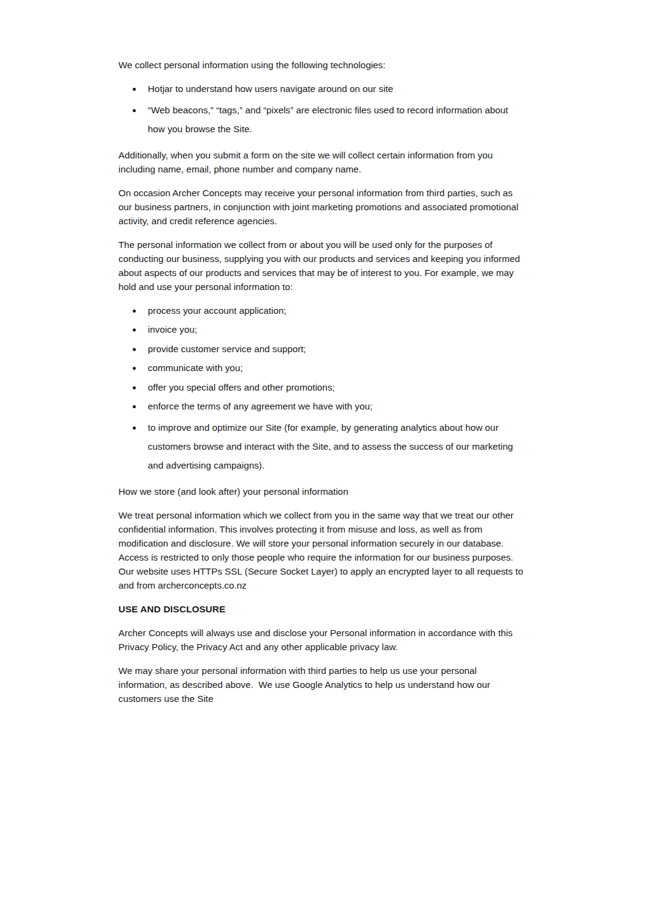We collect personal information using the following technologies:
Hotjar to understand how users navigate around on our site
“Web beacons,” “tags,” and “pixels” are electronic files used to record information about how you browse the Site.
Additionally, when you submit a form on the site we will collect certain information from you including name, email, phone number and company name.
On occasion Archer Concepts may receive your personal information from third parties, such as our business partners, in conjunction with joint marketing promotions and associated promotional activity, and credit reference agencies.
The personal information we collect from or about you will be used only for the purposes of conducting our business, supplying you with our products and services and keeping you informed about aspects of our products and services that may be of interest to you. For example, we may hold and use your personal information to:
process your account application;
invoice you;
provide customer service and support;
communicate with you;
offer you special offers and other promotions;
enforce the terms of any agreement we have with you;
to improve and optimize our Site (for example, by generating analytics about how our customers browse and interact with the Site, and to assess the success of our marketing and advertising campaigns).
How we store (and look after) your personal information
We treat personal information which we collect from you in the same way that we treat our other confidential information. This involves protecting it from misuse and loss, as well as from modification and disclosure. We will store your personal information securely in our database. Access is restricted to only those people who require the information for our business purposes. Our website uses HTTPs SSL (Secure Socket Layer) to apply an encrypted layer to all requests to and from archerconcepts.co.nz
USE AND DISCLOSURE
Archer Concepts will always use and disclose your Personal information in accordance with this Privacy Policy, the Privacy Act and any other applicable privacy law.
We may share your personal information with third parties to help us use your personal information, as described above. We use Google Analytics to help us understand how our customers use the Site